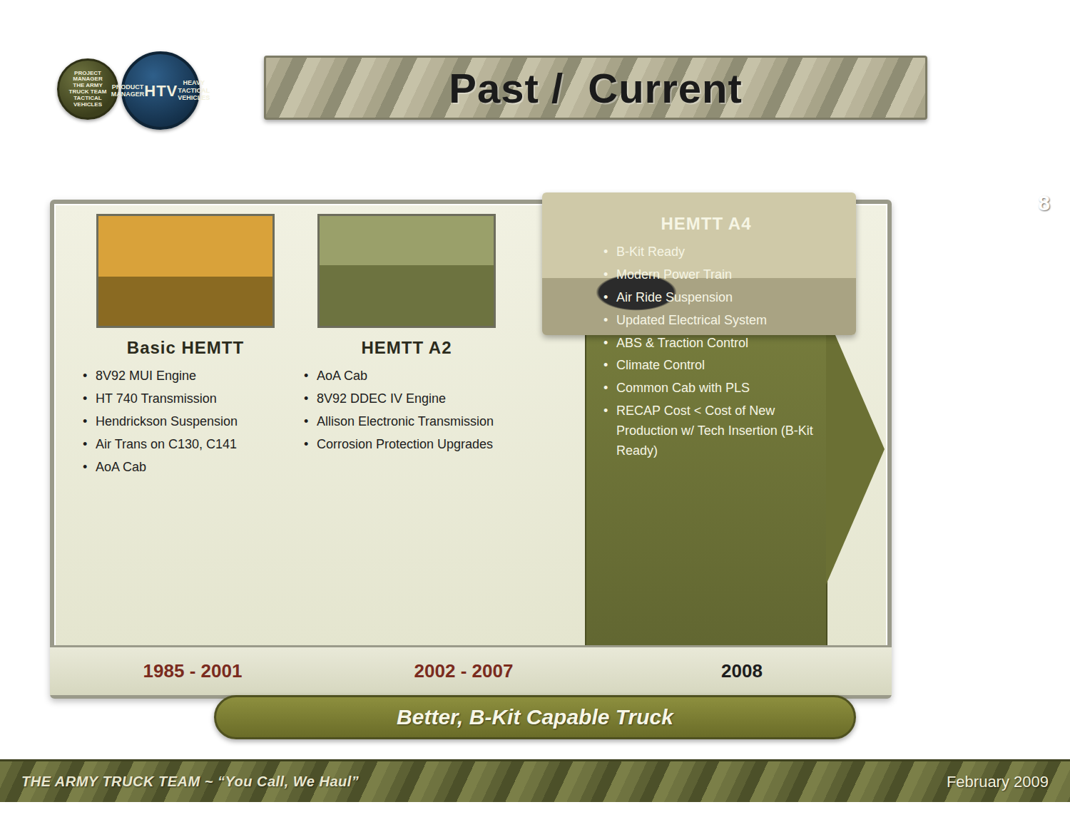PROJECT MANAGER
THE ARMY TRUCK TEAM
TACTICAL VEHICLES
PRODUCT MANAGER HTV HEAVY TACTICAL VEHICLES
Past / Current
8
Basic HEMTT
8V92 MUI Engine
HT 740 Transmission
Hendrickson Suspension
Air Trans on C130, C141
AoA Cab
HEMTT A2
AoA Cab
8V92 DDEC IV Engine
Allison Electronic Transmission
Corrosion Protection Upgrades
HEMTT A4
B-Kit Ready
Modern Power Train
Air Ride Suspension
Updated Electrical System
ABS & Traction Control
Climate Control
Common Cab with PLS
RECAP Cost < Cost of New Production w/ Tech Insertion (B-Kit Ready)
1985 - 2001
2002 - 2007
2008
Better, B-Kit Capable Truck
THE ARMY TRUCK TEAM ~ “You Call, We Haul”
February 2009